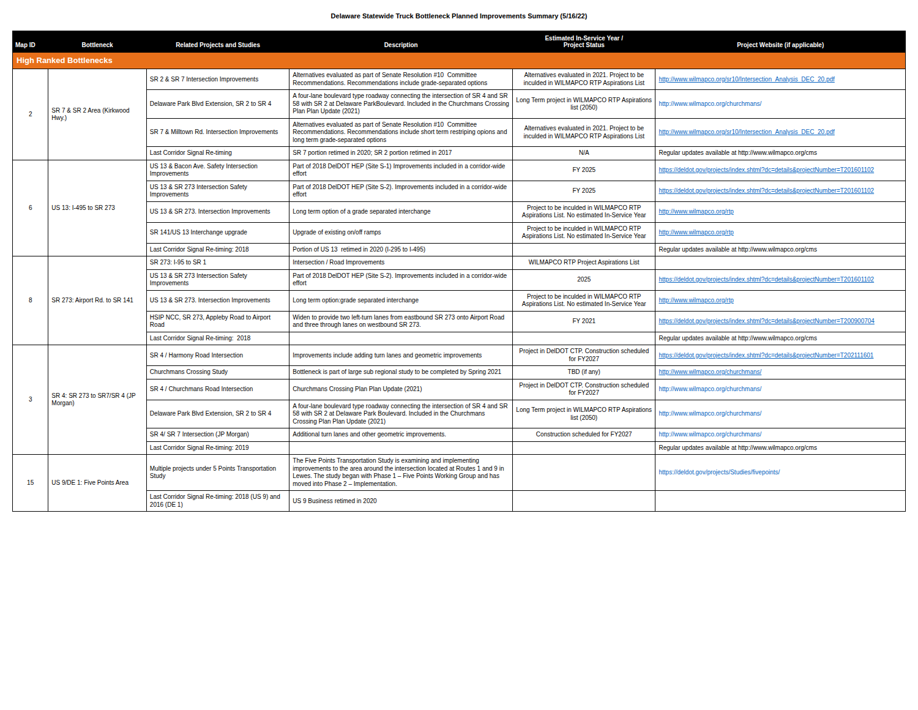Delaware Statewide Truck Bottleneck Planned Improvements Summary (5/16/22)
| Map ID | Bottleneck | Related Projects and Studies | Description | Estimated In-Service Year / Project Status | Project Website (if applicable) |
| --- | --- | --- | --- | --- | --- |
| High Ranked Bottlenecks |
| 2 | SR 7 & SR 2 Area (Kirkwood Hwy.) | SR 2 & SR 7 Intersection Improvements | Alternatives evaluated as part of Senate Resolution #10 Committee Recommendations. Recommendations include grade-separated options | Alternatives evaluated in 2021. Project to be inculded in WILMAPCO RTP Aspirations List | http://www.wilmapco.org/sr10/Intersection_Analysis_DEC_20.pdf |
| Delaware Park Blvd Extension, SR 2 to SR 4 | A four-lane boulevard type roadway connecting the intersection of SR 4 and SR 58 with SR 2 at Delaware ParkBoulevard. Included in the Churchmans Crossing Plan Plan Update (2021) | Long Term project in WILMAPCO RTP Aspirations list (2050) | http://www.wilmapco.org/churchmans/ |
| SR 7 & Milltown Rd. Intersection Improvements | Alternatives evaluated as part of Senate Resolution #10 Committee Recommendations. Recommendations include short term restriping opions and long term grade-separated options | Alternatives evaluated in 2021. Project to be inculded in WILMAPCO RTP Aspirations List | http://www.wilmapco.org/sr10/Intersection_Analysis_DEC_20.pdf |
| Last Corridor Signal Re-timing | SR 7 portion retimed in 2020; SR 2 portion retimed in 2017 | N/A | Regular updates available at http://www.wilmapco.org/cms |
| 6 | US 13: I-495 to SR 273 | US 13 & Bacon Ave. Safety Intersection Improvements | Part of 2018 DelDOT HEP (Site S-1) Improvements included in a corridor-wide effort | FY 2025 | https://deldot.gov/projects/index.shtml?dc=details&projectNumber=T201601102 |
| US 13 & SR 273 Intersection Safety Improvements | Part of 2018 DelDOT HEP (Site S-2). Improvements included in a corridor-wide effort | FY 2025 | https://deldot.gov/projects/index.shtml?dc=details&projectNumber=T201601102 |
| US 13 & SR 273. Intersection Improvements | Long term option of a grade separated interchange | Project to be inculded in WILMAPCO RTP Aspirations List. No estimated In-Service Year | http://www.wilmapco.org/rtp |
| SR 141/US 13 Interchange upgrade | Upgrade of existing on/off ramps | Project to be inculded in WILMAPCO RTP Aspirations List. No estimated In-Service Year | http://www.wilmapco.org/rtp |
| Last Corridor Signal Re-timing: 2018 | Portion of US 13 retimed in 2020 (I-295 to I-495) | | Regular updates available at http://www.wilmapco.org/cms |
| 8 | SR 273: Airport Rd. to SR 141 | SR 273: I-95 to SR 1 | Intersection / Road Improvements | WILMAPCO RTP Project Aspirations List | |
| US 13 & SR 273 Intersection Safety Improvements | Part of 2018 DelDOT HEP (Site S-2). Improvements included in a corridor-wide effort | 2025 | https://deldot.gov/projects/index.shtml?dc=details&projectNumber=T201601102 |
| US 13 & SR 273. Intersection Improvements | Long term option:grade separated interchange | Project to be inculded in WILMAPCO RTP Aspirations List. No estimated In-Service Year | http://www.wilmapco.org/rtp |
| HSIP NCC, SR 273, Appleby Road to Airport Road | Widen to provide two left-turn lanes from eastbound SR 273 onto Airport Road and three through lanes on westbound SR 273. | FY 2021 | https://deldot.gov/projects/index.shtml?dc=details&projectNumber=T200900704 |
| Last Corridor Signal Re-timing: 2018 | | | Regular updates available at http://www.wilmapco.org/cms |
| 3 | SR 4: SR 273 to SR7/SR 4 (JP Morgan) | SR 4 / Harmony Road Intersection | Improvements include adding turn lanes and geometric improvements | Project in DelDOT CTP. Construction scheduled for FY2027 | https://deldot.gov/projects/index.shtml?dc=details&projectNumber=T202111601 |
| Churchmans Crossing Study | Bottleneck is part of large sub regional study to be completed by Spring 2021 | TBD (if any) | http://www.wilmapco.org/churchmans/ |
| SR 4 / Churchmans Road Intersection | Churchmans Crossing Plan Plan Update (2021) | Project in DelDOT CTP. Construction scheduled for FY2027 | http://www.wilmapco.org/churchmans/ |
| Delaware Park Blvd Extension, SR 2 to SR 4 | A four-lane boulevard type roadway connecting the intersection of SR 4 and SR 58 with SR 2 at Delaware Park Boulevard. Included in the Churchmans Crossing Plan Plan Update (2021) | Long Term project in WILMAPCO RTP Aspirations list (2050) | http://www.wilmapco.org/churchmans/ |
| SR 4/ SR 7 Intersection (JP Morgan) | Additional turn lanes and other geometric improvements. | Construction scheduled for FY2027 | http://www.wilmapco.org/churchmans/ |
| Last Corridor Signal Re-timing: 2019 | | | Regular updates available at http://www.wilmapco.org/cms |
| 15 | US 9/DE 1: Five Points Area | Multiple projects under 5 Points Transportation Study | The Five Points Transportation Study is examining and implementing improvements to the area around the intersection located at Routes 1 and 9 in Lewes. The study began with Phase 1 – Five Points Working Group and has moved into Phase 2 – Implementation. | | https://deldot.gov/projects/Studies/fivepoints/ |
| Last Corridor Signal Re-timing: 2018 (US 9) and 2016 (DE 1) | US 9 Business retimed in 2020 | | |